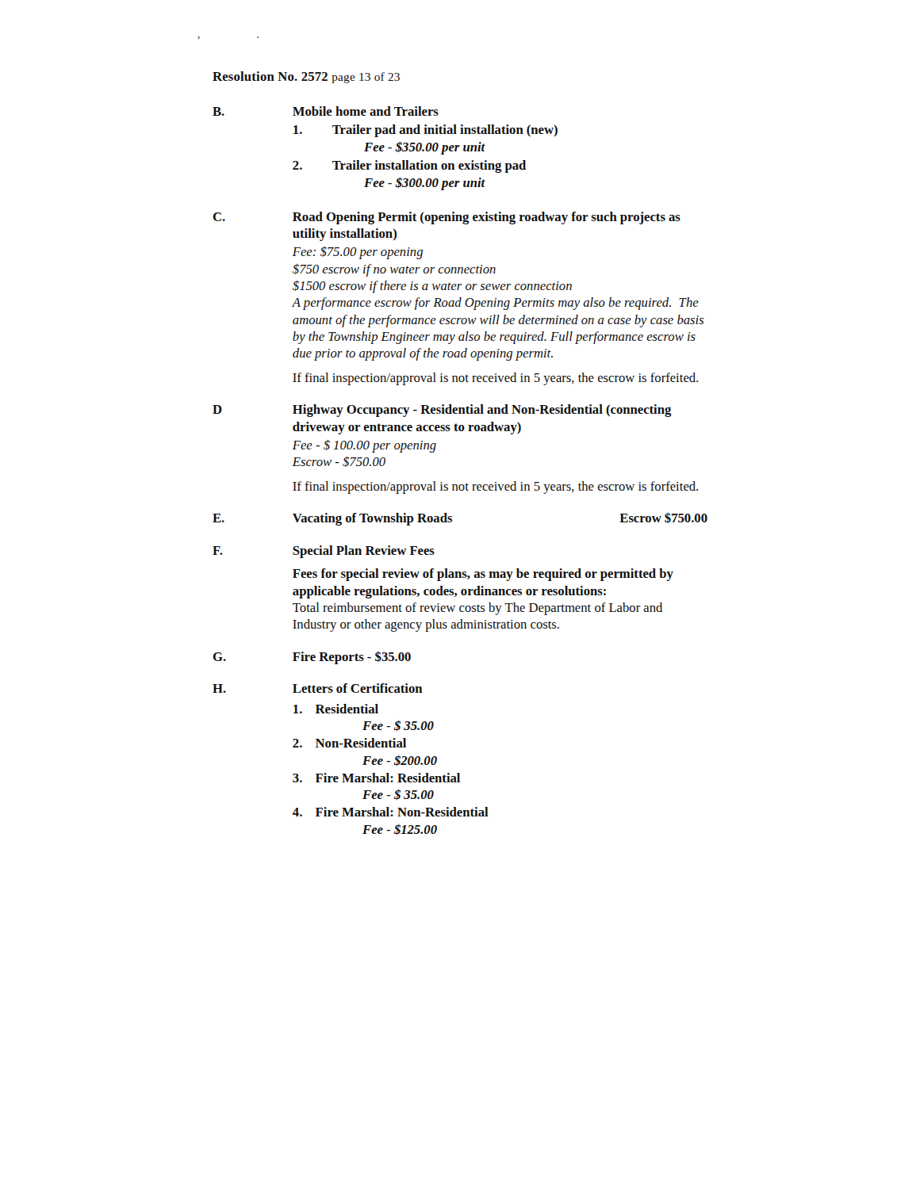, .
Resolution No. 2572 page 13 of 23
B.
Mobile home and Trailers
1.
Trailer pad and initial installation (new) Fee - $350.00 per unit
2.
Trailer installation on existing pad Fee - $300.00 per unit
C.
Road Opening Permit (opening existing roadway for such projects as utility installation)
Fee: $75.00 per opening
$750 escrow if no water or connection
$1500 escrow if there is a water or sewer connection
A performance escrow for Road Opening Permits may also be required. The amount of the performance escrow will be determined on a case by case basis by the Township Engineer may also be required. Full performance escrow is due prior to approval of the road opening permit.
If final inspection/approval is not received in 5 years, the escrow is forfeited.
D
Highway Occupancy - Residential and Non-Residential (connecting driveway or entrance access to roadway)
Fee - $ 100.00 per opening
Escrow - $750.00
If final inspection/approval is not received in 5 years, the escrow is forfeited.
E.
Escrow $750.00 Vacating of Township Roads
F.
Special Plan Review Fees
Fees for special review of plans, as may be required or permitted by applicable regulations, codes, ordinances or resolutions:
Total reimbursement of review costs by The Department of Labor and Industry or other agency plus administration costs.
G.
Fire Reports - $35.00
H.
Letters of Certification
1.
Residential Fee - $ 35.00
2.
Non-Residential Fee - $200.00
3.
Fire Marshal: Residential Fee - $ 35.00
4.
Fire Marshal: Non-Residential Fee - $125.00